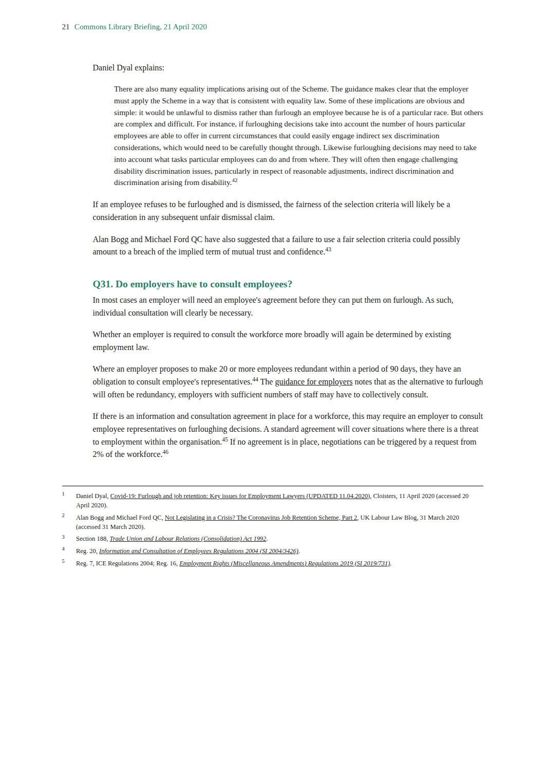21 Commons Library Briefing, 21 April 2020
Daniel Dyal explains:
There are also many equality implications arising out of the Scheme. The guidance makes clear that the employer must apply the Scheme in a way that is consistent with equality law. Some of these implications are obvious and simple: it would be unlawful to dismiss rather than furlough an employee because he is of a particular race. But others are complex and difficult. For instance, if furloughing decisions take into account the number of hours particular employees are able to offer in current circumstances that could easily engage indirect sex discrimination considerations, which would need to be carefully thought through. Likewise furloughing decisions may need to take into account what tasks particular employees can do and from where. They will often then engage challenging disability discrimination issues, particularly in respect of reasonable adjustments, indirect discrimination and discrimination arising from disability.42
If an employee refuses to be furloughed and is dismissed, the fairness of the selection criteria will likely be a consideration in any subsequent unfair dismissal claim.
Alan Bogg and Michael Ford QC have also suggested that a failure to use a fair selection criteria could possibly amount to a breach of the implied term of mutual trust and confidence.43
Q31. Do employers have to consult employees?
In most cases an employer will need an employee's agreement before they can put them on furlough. As such, individual consultation will clearly be necessary.
Whether an employer is required to consult the workforce more broadly will again be determined by existing employment law.
Where an employer proposes to make 20 or more employees redundant within a period of 90 days, they have an obligation to consult employee's representatives.44 The guidance for employers notes that as the alternative to furlough will often be redundancy, employers with sufficient numbers of staff may have to collectively consult.
If there is an information and consultation agreement in place for a workforce, this may require an employer to consult employee representatives on furloughing decisions. A standard agreement will cover situations where there is a threat to employment within the organisation.45 If no agreement is in place, negotiations can be triggered by a request from 2% of the workforce.46
Daniel Dyal, Covid-19: Furlough and job retention: Key issues for Employment Lawyers (UPDATED 11.04.2020), Cloisters, 11 April 2020 (accessed 20 April 2020).
Alan Bogg and Michael Ford QC, Not Legislating in a Crisis? The Coronavirus Job Retention Scheme, Part 2, UK Labour Law Blog, 31 March 2020 (accessed 31 March 2020).
Section 188, Trade Union and Labour Relations (Consolidation) Act 1992.
Reg. 20, Information and Consultation of Employees Regulations 2004 (SI 2004/3426).
Reg. 7, ICE Regulations 2004; Reg. 16, Employment Rights (Miscellaneous Amendments) Regulations 2019 (SI 2019/731).